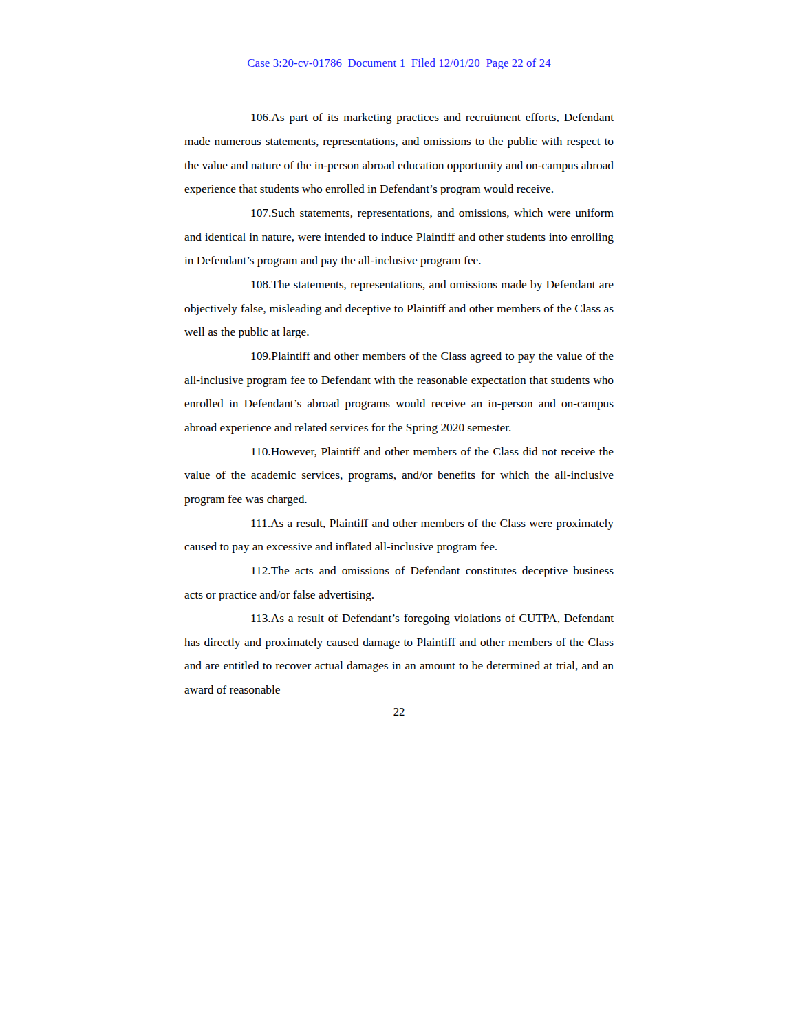Case 3:20-cv-01786 Document 1 Filed 12/01/20 Page 22 of 24
106. As part of its marketing practices and recruitment efforts, Defendant made numerous statements, representations, and omissions to the public with respect to the value and nature of the in-person abroad education opportunity and on-campus abroad experience that students who enrolled in Defendant’s program would receive.
107. Such statements, representations, and omissions, which were uniform and identical in nature, were intended to induce Plaintiff and other students into enrolling in Defendant’s program and pay the all-inclusive program fee.
108. The statements, representations, and omissions made by Defendant are objectively false, misleading and deceptive to Plaintiff and other members of the Class as well as the public at large.
109. Plaintiff and other members of the Class agreed to pay the value of the all-inclusive program fee to Defendant with the reasonable expectation that students who enrolled in Defendant’s abroad programs would receive an in-person and on-campus abroad experience and related services for the Spring 2020 semester.
110. However, Plaintiff and other members of the Class did not receive the value of the academic services, programs, and/or benefits for which the all-inclusive program fee was charged.
111. As a result, Plaintiff and other members of the Class were proximately caused to pay an excessive and inflated all-inclusive program fee.
112. The acts and omissions of Defendant constitutes deceptive business acts or practice and/or false advertising.
113. As a result of Defendant’s foregoing violations of CUTPA, Defendant has directly and proximately caused damage to Plaintiff and other members of the Class and are entitled to recover actual damages in an amount to be determined at trial, and an award of reasonable
22